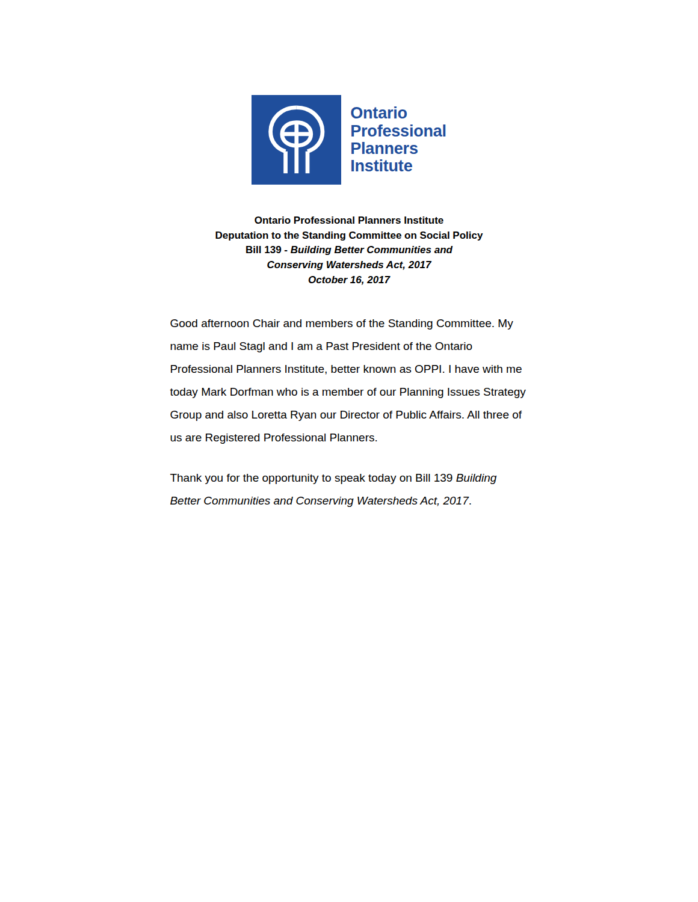Ontario Professional Planners Institute
Ontario Professional Planners Institute
Deputation to the Standing Committee on Social Policy
Bill 139 - Building Better Communities and
Conserving Watersheds Act, 2017
October 16, 2017
Good afternoon Chair and members of the Standing Committee. My name is Paul Stagl and I am a Past President of the Ontario Professional Planners Institute, better known as OPPI. I have with me today Mark Dorfman who is a member of our Planning Issues Strategy Group and also Loretta Ryan our Director of Public Affairs. All three of us are Registered Professional Planners.
Thank you for the opportunity to speak today on Bill 139 Building Better Communities and Conserving Watersheds Act, 2017.